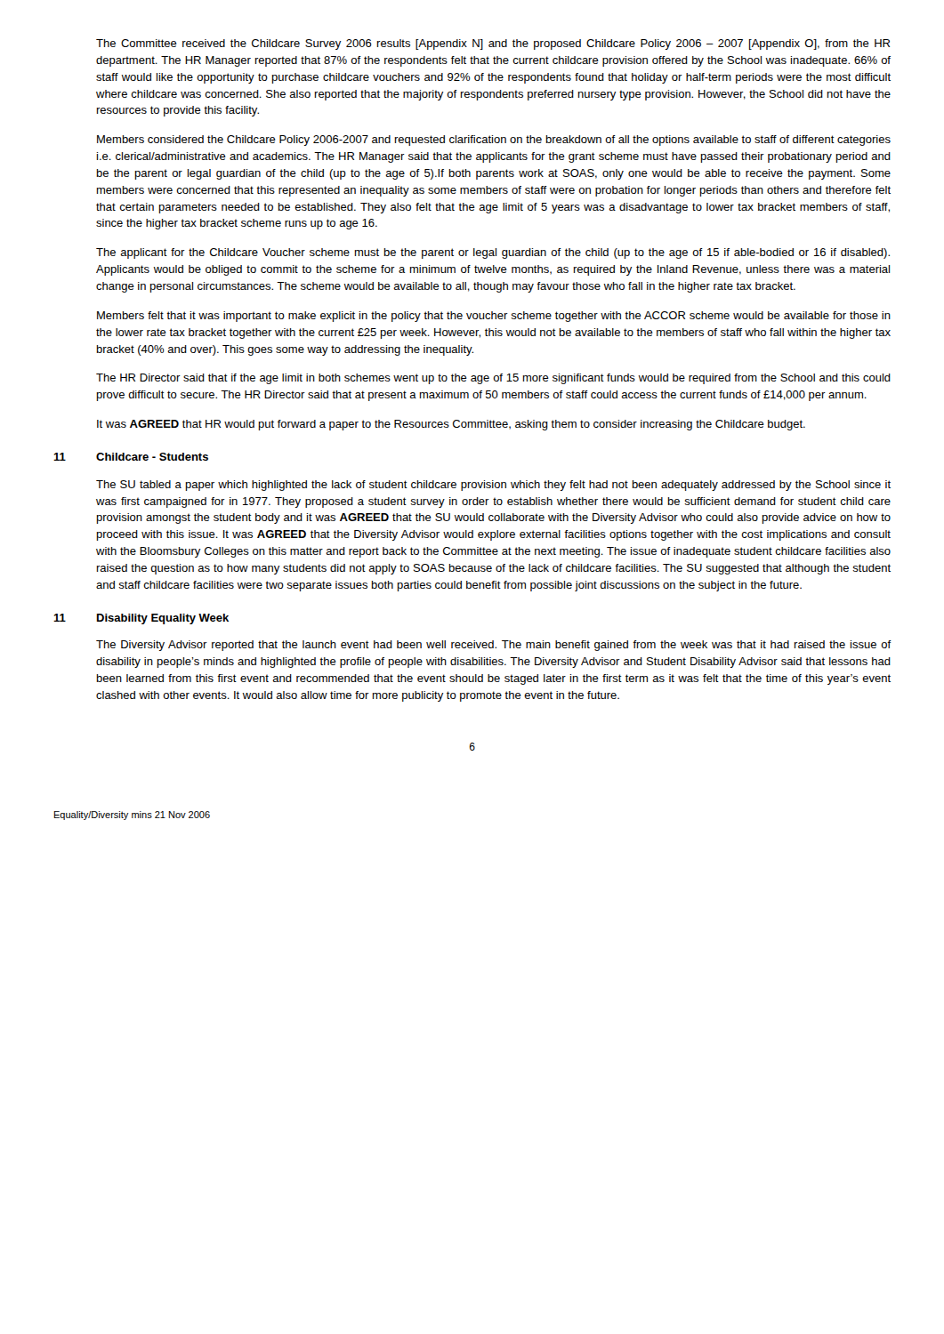The Committee received the Childcare Survey 2006 results [Appendix N] and the proposed Childcare Policy 2006 – 2007 [Appendix O], from the HR department. The HR Manager reported that 87% of the respondents felt that the current childcare provision offered by the School was inadequate. 66% of staff would like the opportunity to purchase childcare vouchers and 92% of the respondents found that holiday or half-term periods were the most difficult where childcare was concerned. She also reported that the majority of respondents preferred nursery type provision. However, the School did not have the resources to provide this facility.
Members considered the Childcare Policy 2006-2007 and requested clarification on the breakdown of all the options available to staff of different categories i.e. clerical/administrative and academics. The HR Manager said that the applicants for the grant scheme must have passed their probationary period and be the parent or legal guardian of the child (up to the age of 5).If both parents work at SOAS, only one would be able to receive the payment. Some members were concerned that this represented an inequality as some members of staff were on probation for longer periods than others and therefore felt that certain parameters needed to be established. They also felt that the age limit of 5 years was a disadvantage to lower tax bracket members of staff, since the higher tax bracket scheme runs up to age 16.
The applicant for the Childcare Voucher scheme must be the parent or legal guardian of the child (up to the age of 15 if able-bodied or 16 if disabled). Applicants would be obliged to commit to the scheme for a minimum of twelve months, as required by the Inland Revenue, unless there was a material change in personal circumstances. The scheme would be available to all, though may favour those who fall in the higher rate tax bracket.
Members felt that it was important to make explicit in the policy that the voucher scheme together with the ACCOR scheme would be available for those in the lower rate tax bracket together with the current £25 per week. However, this would not be available to the members of staff who fall within the higher tax bracket (40% and over). This goes some way to addressing the inequality.
The HR Director said that if the age limit in both schemes went up to the age of 15 more significant funds would be required from the School and this could prove difficult to secure. The HR Director said that at present a maximum of 50 members of staff could access the current funds of £14,000 per annum.
It was AGREED that HR would put forward a paper to the Resources Committee, asking them to consider increasing the Childcare budget.
11 Childcare - Students
The SU tabled a paper which highlighted the lack of student childcare provision which they felt had not been adequately addressed by the School since it was first campaigned for in 1977. They proposed a student survey in order to establish whether there would be sufficient demand for student child care provision amongst the student body and it was AGREED that the SU would collaborate with the Diversity Advisor who could also provide advice on how to proceed with this issue. It was AGREED that the Diversity Advisor would explore external facilities options together with the cost implications and consult with the Bloomsbury Colleges on this matter and report back to the Committee at the next meeting. The issue of inadequate student childcare facilities also raised the question as to how many students did not apply to SOAS because of the lack of childcare facilities. The SU suggested that although the student and staff childcare facilities were two separate issues both parties could benefit from possible joint discussions on the subject in the future.
11 Disability Equality Week
The Diversity Advisor reported that the launch event had been well received. The main benefit gained from the week was that it had raised the issue of disability in people’s minds and highlighted the profile of people with disabilities. The Diversity Advisor and Student Disability Advisor said that lessons had been learned from this first event and recommended that the event should be staged later in the first term as it was felt that the time of this year’s event clashed with other events. It would also allow time for more publicity to promote the event in the future.
6
Equality/Diversity mins 21 Nov 2006